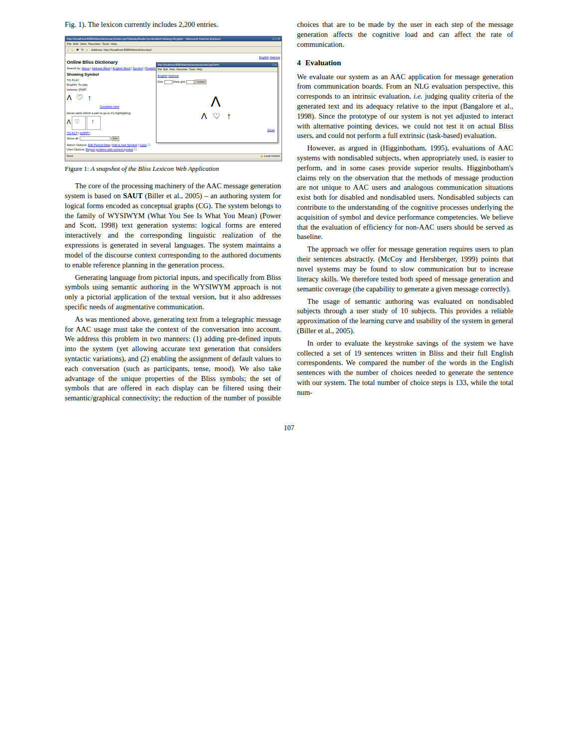Fig. 1). The lexicon currently includes 2,200 entries.
http://localhost:8080/bliss/dictionary/index.jsp?displayMode=symbol&id=1&lang=English - Microsoft Internet Explorer□ □ ✕
File Edit View Favorites Tools Help
← → ✖ ↻ ⌂ Address: http://localhost:8080/bliss/dictionary/
English Hebrew
Online Bliss Dictionary
Search by: About | Hebrew Word | English Word | Symbol | Predefined Groups | Topic | Advanced Search
Showing Symbol
TO PLAY
English: To play
Hebrew: לשחק
Λ ♡ ↑
Complete view
Hover parts which a part to go to it's highlighting:
Λ ♡ ↑
TO ACT | HAPPY
Show all: Edit
http://localhost:8080/bliss/dictionary/symbol.jsp?id=1□ ✕
File Edit View Favorites Tools Help
English Hebrew
Size: Show grid: Update
Λ
Λ ♡ ↑
Close
Admin Options: Edit Period Data | Add a new Symbol | Copy ☐
User Options: Report problem with current symbol ☐
Done🔒 Local intranet
Figure 1: A snapshot of the Bliss Lexicon Web Application
The core of the processing machinery of the AAC message generation system is based on SAUT (Biller et al., 2005) – an authoring system for logical forms encoded as conceptual graphs (CG). The system belongs to the family of WYSIWYM (What You See Is What You Mean) (Power and Scott, 1998) text generation systems: logical forms are entered interactively and the corresponding linguistic realization of the expressions is generated in several languages. The system maintains a model of the discourse context corresponding to the authored documents to enable reference planning in the generation process.
Generating language from pictorial inputs, and specifically from Bliss symbols using semantic authoring in the WYSIWYM approach is not only a pictorial application of the textual version, but it also addresses specific needs of augmentative communication.
As was mentioned above, generating text from a telegraphic message for AAC usage must take the context of the conversation into account. We address this problem in two manners: (1) adding pre-defined inputs into the system (yet allowing accurate text generation that considers syntactic variations), and (2) enabling the assignment of default values to each conversation (such as participants, tense, mood). We also take advantage of the unique properties of the Bliss symbols; the set of symbols that are offered in each display can be filtered using their semantic/graphical connectivity; the reduction of the number of possible choices that are to be made by the user in each step of the message generation affects the cognitive load and can affect the rate of communication.
4 Evaluation
We evaluate our system as an AAC application for message generation from communication boards. From an NLG evaluation perspective, this corresponds to an intrinsic evaluation, i.e. judging quality criteria of the generated text and its adequacy relative to the input (Bangalore et al., 1998). Since the prototype of our system is not yet adjusted to interact with alternative pointing devices, we could not test it on actual Bliss users, and could not perform a full extrinsic (task-based) evaluation.
However, as argued in (Higginbotham, 1995), evaluations of AAC systems with nondisabled subjects, when appropriately used, is easier to perform, and in some cases provide superior results. Higginbotham's claims rely on the observation that the methods of message production are not unique to AAC users and analogous communication situations exist both for disabled and nondisabled users. Nondisabled subjects can contribute to the understanding of the cognitive processes underlying the acquisition of symbol and device performance competencies. We believe that the evaluation of efficiency for non-AAC users should be served as baseline.
The approach we offer for message generation requires users to plan their sentences abstractly. (McCoy and Hershberger, 1999) points that novel systems may be found to slow communication but to increase literacy skills. We therefore tested both speed of message generation and semantic coverage (the capability to generate a given message correctly).
The usage of semantic authoring was evaluated on nondisabled subjects through a user study of 10 subjects. This provides a reliable approximation of the learning curve and usability of the system in general (Biller et al., 2005).
In order to evaluate the keystroke savings of the system we have collected a set of 19 sentences written in Bliss and their full English correspondents. We compared the number of the words in the English sentences with the number of choices needed to generate the sentence with our system. The total number of choice steps is 133, while the total num-
107